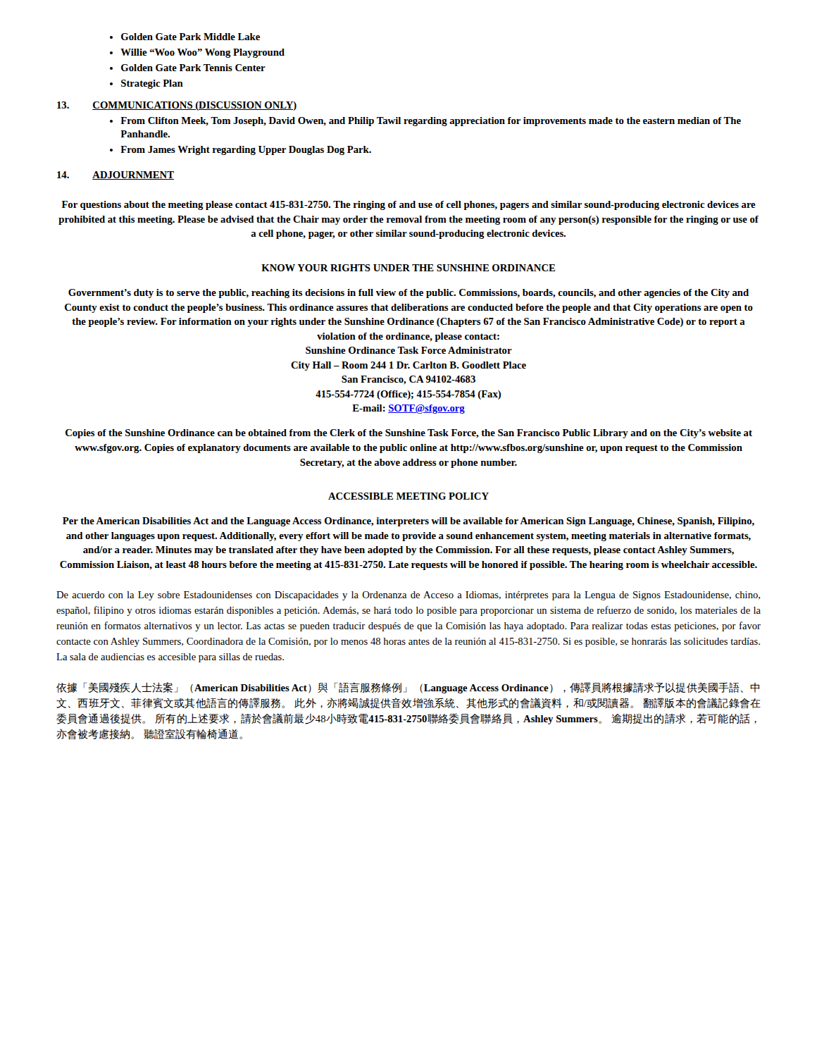Golden Gate Park Middle Lake
Willie “Woo Woo” Wong Playground
Golden Gate Park Tennis Center
Strategic Plan
13. COMMUNICATIONS (DISCUSSION ONLY)
From Clifton Meek, Tom Joseph, David Owen, and Philip Tawil regarding appreciation for improvements made to the eastern median of The Panhandle.
From James Wright regarding Upper Douglas Dog Park.
14. ADJOURNMENT
For questions about the meeting please contact 415-831-2750. The ringing of and use of cell phones, pagers and similar sound-producing electronic devices are prohibited at this meeting. Please be advised that the Chair may order the removal from the meeting room of any person(s) responsible for the ringing or use of a cell phone, pager, or other similar sound-producing electronic devices.
KNOW YOUR RIGHTS UNDER THE SUNSHINE ORDINANCE
Government’s duty is to serve the public, reaching its decisions in full view of the public. Commissions, boards, councils, and other agencies of the City and County exist to conduct the people’s business. This ordinance assures that deliberations are conducted before the people and that City operations are open to the people’s review. For information on your rights under the Sunshine Ordinance (Chapters 67 of the San Francisco Administrative Code) or to report a violation of the ordinance, please contact:
Sunshine Ordinance Task Force Administrator
City Hall – Room 244 1 Dr. Carlton B. Goodlett Place
San Francisco, CA 94102-4683
415-554-7724 (Office); 415-554-7854 (Fax)
E-mail: SOTF@sfgov.org
Copies of the Sunshine Ordinance can be obtained from the Clerk of the Sunshine Task Force, the San Francisco Public Library and on the City’s website at www.sfgov.org. Copies of explanatory documents are available to the public online at http://www.sfbos.org/sunshine or, upon request to the Commission Secretary, at the above address or phone number.
ACCESSIBLE MEETING POLICY
Per the American Disabilities Act and the Language Access Ordinance, interpreters will be available for American Sign Language, Chinese, Spanish, Filipino, and other languages upon request. Additionally, every effort will be made to provide a sound enhancement system, meeting materials in alternative formats, and/or a reader. Minutes may be translated after they have been adopted by the Commission. For all these requests, please contact Ashley Summers, Commission Liaison, at least 48 hours before the meeting at 415-831-2750. Late requests will be honored if possible. The hearing room is wheelchair accessible.
De acuerdo con la Ley sobre Estadounidenses con Discapacidades y la Ordenanza de Acceso a Idiomas, intérpretes para la Lengua de Signos Estadounidense, chino, español, filipino y otros idiomas estarán disponibles a petición. Además, se hará todo lo posible para proporcionar un sistema de refuerzo de sonido, los materiales de la reunión en formatos alternativos y un lector. Las actas se pueden traducir después de que la Comisión las haya adoptado. Para realizar todas estas peticiones, por favor contacte con Ashley Summers, Coordinadora de la Comisión, por lo menos 48 horas antes de la reunión al 415-831-2750. Si es posible, se honrarás las solicitudes tardías. La sala de audiencias es accesible para sillas de ruedas.
依據「美國殘疾人士法案」（American Disabilities Act）與「語言服務條例」（Language Access Ordinance），傳譯員將根據請求予以提供美國手語、中文、西班牙文、菲律賓文或其他語言的傳譯服務。 此外，亦將竭誠提供音效增強系統、其他形式的會議資料，和/或閱讀器。 翻譯版本的會議記錄會在委員會通過後提供。 所有的上述要求，請於會議前最少48小時致電415-831-2750聯絡委員會聯絡員，Ashley Summers。 逾期提出的請求，若可能的話，亦會被考慮接納。 聽證室設有輪椅通道。